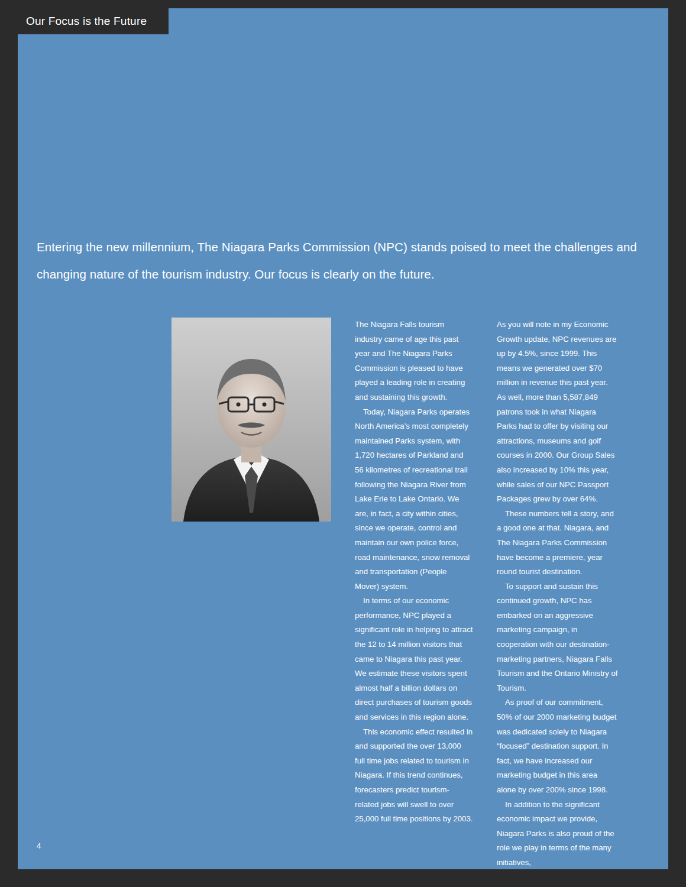Our Focus is the Future
Entering the new millennium, The Niagara Parks Commission (NPC) stands poised to meet the challenges and changing nature of the tourism industry. Our focus is clearly on the future.
The Niagara Falls tourism industry came of age this past year and The Niagara Parks Commission is pleased to have played a leading role in creating and sustaining this growth.
Today, Niagara Parks operates North America’s most completely maintained Parks system, with 1,720 hectares of Parkland and 56 kilometres of recreational trail following the Niagara River from Lake Erie to Lake Ontario. We are, in fact, a city within cities, since we operate, control and maintain our own police force, road maintenance, snow removal and transportation (People Mover) system.
In terms of our economic performance, NPC played a significant role in helping to attract the 12 to 14 million visitors that came to Niagara this past year. We estimate these visitors spent almost half a billion dollars on direct purchases of tourism goods and services in this region alone.
This economic effect resulted in and supported the over 13,000 full time jobs related to tourism in Niagara. If this trend continues, forecasters predict tourism-related jobs will swell to over 25,000 full time positions by 2003.
As you will note in my Economic Growth update, NPC revenues are up by 4.5%, since 1999. This means we generated over $70 million in revenue this past year. As well, more than 5,587,849 patrons took in what Niagara Parks had to offer by visiting our attractions, museums and golf courses in 2000. Our Group Sales also increased by 10% this year, while sales of our NPC Passport Packages grew by over 64%.
These numbers tell a story, and a good one at that. Niagara, and The Niagara Parks Commission have become a premiere, year round tourist destination.
To support and sustain this continued growth, NPC has embarked on an aggressive marketing campaign, in cooperation with our destination-marketing partners, Niagara Falls Tourism and the Ontario Ministry of Tourism.
As proof of our commitment, 50% of our 2000 marketing budget was dedicated solely to Niagara “focused” destination support. In fact, we have increased our marketing budget in this area alone by over 200% since 1998.
In addition to the significant economic impact we provide, Niagara Parks is also proud of the role we play in terms of the many initiatives,
4